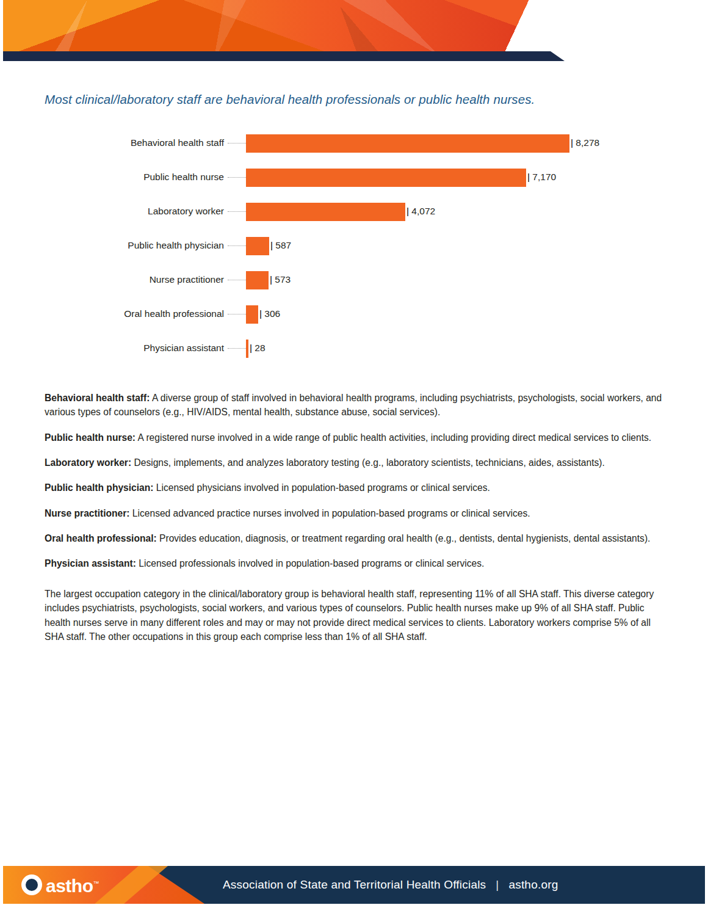Most clinical/laboratory staff are behavioral health professionals or public health nurses.
Behavioral health staff
8,278
Public health nurse
7,170
Laboratory worker
4,072
Public health physician
587
Nurse practitioner
573
Oral health professional
306
Physician assistant
28
Behavioral health staff: A diverse group of staff involved in behavioral health programs, including psychiatrists, psychologists, social workers, and various types of counselors (e.g., HIV/AIDS, mental health, substance abuse, social services).
Public health nurse: A registered nurse involved in a wide range of public health activities, including providing direct medical services to clients.
Laboratory worker: Designs, implements, and analyzes laboratory testing (e.g., laboratory scientists, technicians, aides, assistants).
Public health physician: Licensed physicians involved in population-based programs or clinical services.
Nurse practitioner: Licensed advanced practice nurses involved in population-based programs or clinical services.
Oral health professional: Provides education, diagnosis, or treatment regarding oral health (e.g., dentists, dental hygienists, dental assistants).
Physician assistant: Licensed professionals involved in population-based programs or clinical services.
The largest occupation category in the clinical/laboratory group is behavioral health staff, representing 11% of all SHA staff. This diverse category includes psychiatrists, psychologists, social workers, and various types of counselors. Public health nurses make up 9% of all SHA staff. Public health nurses serve in many different roles and may or may not provide direct medical services to clients. Laboratory workers comprise 5% of all SHA staff. The other occupations in this group each comprise less than 1% of all SHA staff.
astho™
Association of State and Territorial Health Officials | astho.org